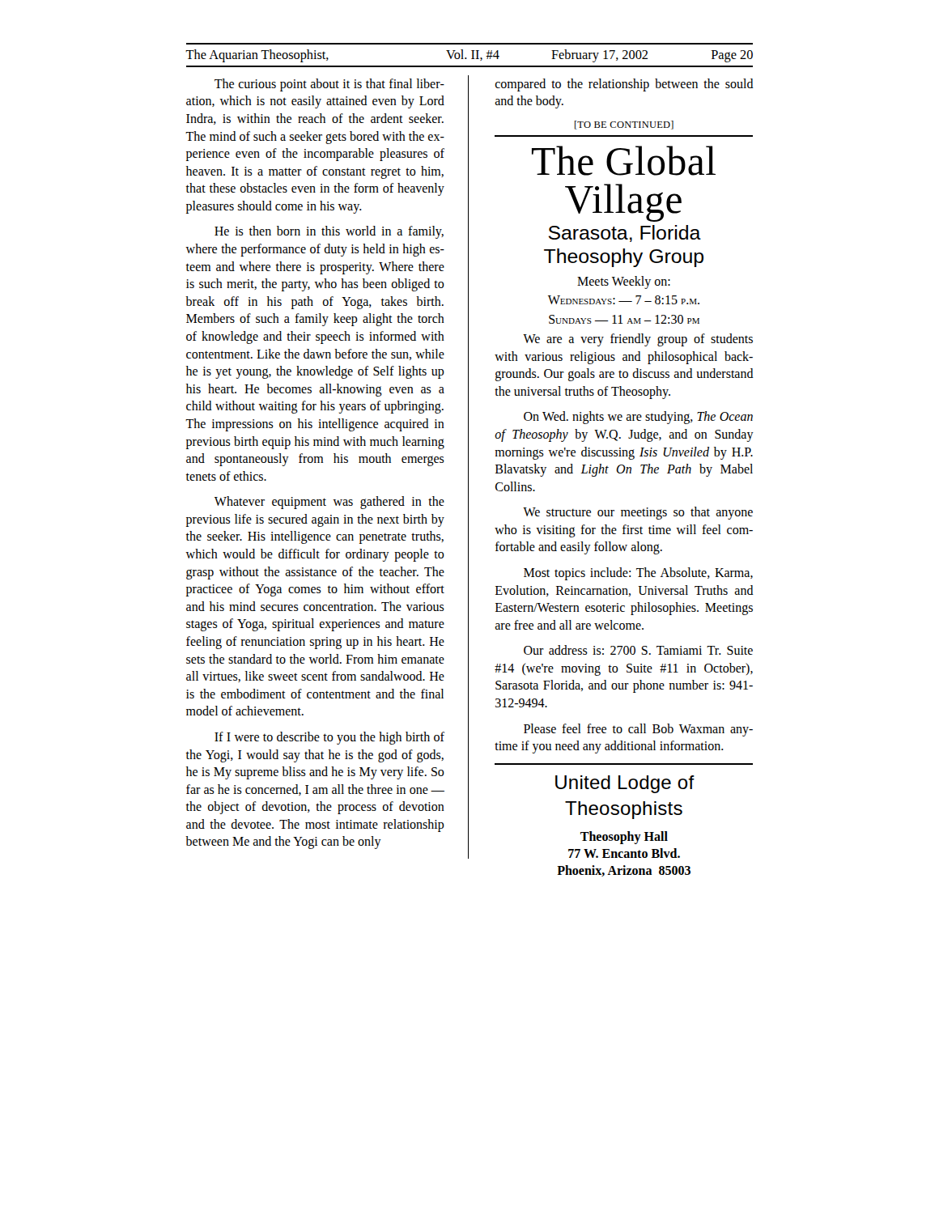| The Aquarian Theosophist, | Vol. II, #4 | February 17, 2002 | Page 20 |
The curious point about it is that final liberation, which is not easily attained even by Lord Indra, is within the reach of the ardent seeker. The mind of such a seeker gets bored with the experience even of the incomparable pleasures of heaven. It is a matter of constant regret to him, that these obstacles even in the form of heavenly pleasures should come in his way.
He is then born in this world in a family, where the performance of duty is held in high esteem and where there is prosperity. Where there is such merit, the party, who has been obliged to break off in his path of Yoga, takes birth. Members of such a family keep alight the torch of knowledge and their speech is informed with contentment. Like the dawn before the sun, while he is yet young, the knowledge of Self lights up his heart. He becomes all-knowing even as a child without waiting for his years of upbringing. The impressions on his intelligence acquired in previous birth equip his mind with much learning and spontaneously from his mouth emerges tenets of ethics.
Whatever equipment was gathered in the previous life is secured again in the next birth by the seeker. His intelligence can penetrate truths, which would be difficult for ordinary people to grasp without the assistance of the teacher. The practicee of Yoga comes to him without effort and his mind secures concentration. The various stages of Yoga, spiritual experiences and mature feeling of renunciation spring up in his heart. He sets the standard to the world. From him emanate all virtues, like sweet scent from sandalwood. He is the embodiment of contentment and the final model of achievement.
If I were to describe to you the high birth of the Yogi, I would say that he is the god of gods, he is My supreme bliss and he is My very life. So far as he is concerned, I am all the three in one — the object of devotion, the process of devotion and the devotee. The most intimate relationship between Me and the Yogi can be only
compared to the relationship between the sould and the body.
[TO BE CONTINUED]
The GlobalVillage Sarasota, Florida
Theosophy Group
Meets Weekly on:
Wednesdays: — 7 – 8:15 p.m.
Sundays — 11 am – 12:30 pm
We are a very friendly group of students with various religious and philosophical backgrounds. Our goals are to discuss and understand the universal truths of Theosophy.
On Wed. nights we are studying, The Ocean of Theosophy by W.Q. Judge, and on Sunday mornings we're discussing Isis Unveiled by H.P. Blavatsky and Light On The Path by Mabel Collins.
We structure our meetings so that anyone who is visiting for the first time will feel comfortable and easily follow along.
Most topics include: The Absolute, Karma, Evolution, Reincarnation, Universal Truths and Eastern/Western esoteric philosophies. Meetings are free and all are welcome.
Our address is: 2700 S. Tamiami Tr. Suite #14 (we're moving to Suite #11 in October), Sarasota Florida, and our phone number is: 941-312-9494.
Please feel free to call Bob Waxman anytime if you need any additional information.
United Lodge of Theosophists
Theosophy Hall
77 W. Encanto Blvd.
Phoenix, Arizona 85003